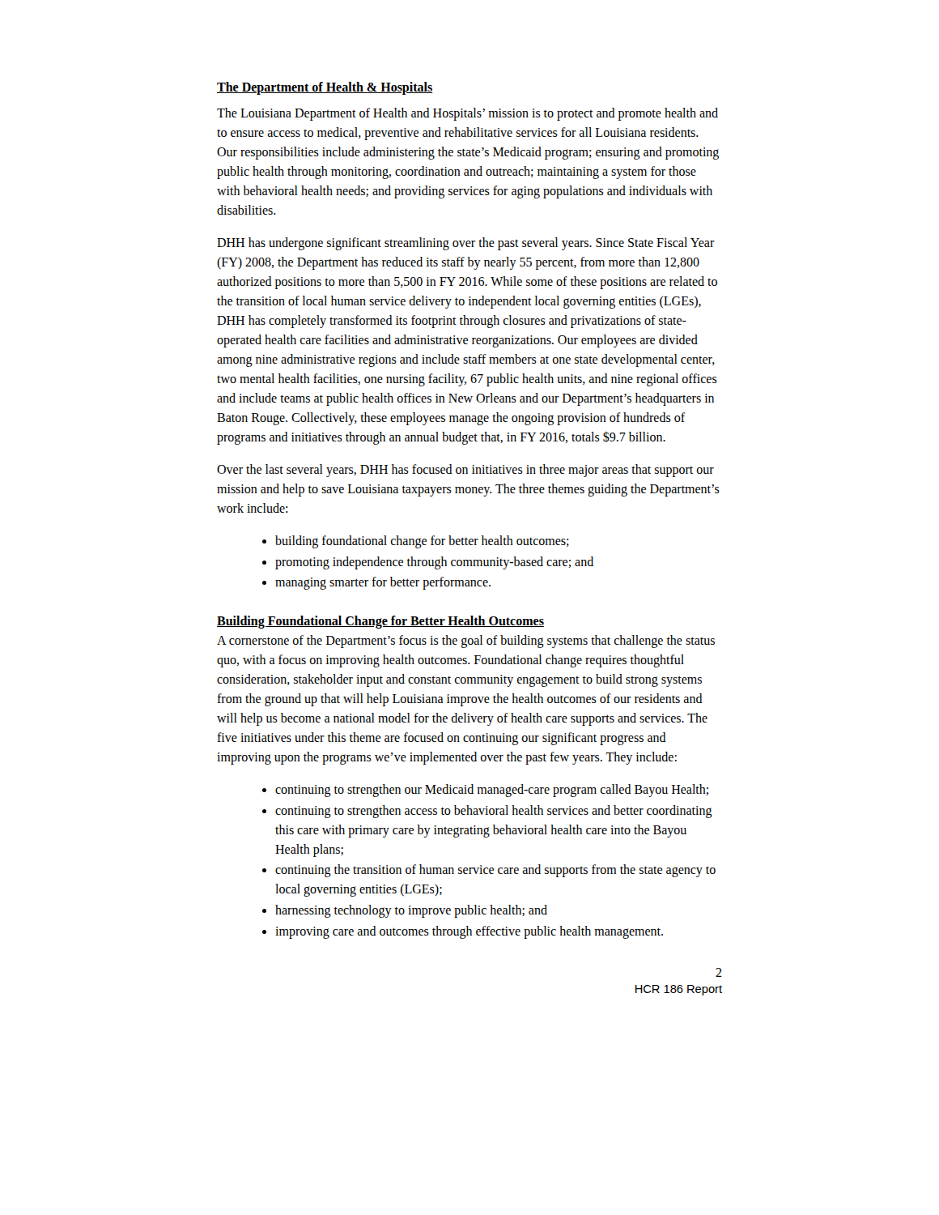The Department of Health & Hospitals
The Louisiana Department of Health and Hospitals’ mission is to protect and promote health and to ensure access to medical, preventive and rehabilitative services for all Louisiana residents. Our responsibilities include administering the state’s Medicaid program; ensuring and promoting public health through monitoring, coordination and outreach; maintaining a system for those with behavioral health needs; and providing services for aging populations and individuals with disabilities.
DHH has undergone significant streamlining over the past several years. Since State Fiscal Year (FY) 2008, the Department has reduced its staff by nearly 55 percent, from more than 12,800 authorized positions to more than 5,500 in FY 2016. While some of these positions are related to the transition of local human service delivery to independent local governing entities (LGEs), DHH has completely transformed its footprint through closures and privatizations of state-operated health care facilities and administrative reorganizations. Our employees are divided among nine administrative regions and include staff members at one state developmental center, two mental health facilities, one nursing facility, 67 public health units, and nine regional offices and include teams at public health offices in New Orleans and our Department’s headquarters in Baton Rouge. Collectively, these employees manage the ongoing provision of hundreds of programs and initiatives through an annual budget that, in FY 2016, totals $9.7 billion.
Over the last several years, DHH has focused on initiatives in three major areas that support our mission and help to save Louisiana taxpayers money. The three themes guiding the Department’s work include:
building foundational change for better health outcomes;
promoting independence through community-based care; and
managing smarter for better performance.
Building Foundational Change for Better Health Outcomes
A cornerstone of the Department’s focus is the goal of building systems that challenge the status quo, with a focus on improving health outcomes. Foundational change requires thoughtful consideration, stakeholder input and constant community engagement to build strong systems from the ground up that will help Louisiana improve the health outcomes of our residents and will help us become a national model for the delivery of health care supports and services. The five initiatives under this theme are focused on continuing our significant progress and improving upon the programs we’ve implemented over the past few years. They include:
continuing to strengthen our Medicaid managed-care program called Bayou Health;
continuing to strengthen access to behavioral health services and better coordinating this care with primary care by integrating behavioral health care into the Bayou Health plans;
continuing the transition of human service care and supports from the state agency to local governing entities (LGEs);
harnessing technology to improve public health; and
improving care and outcomes through effective public health management.
2
HCR 186 Report